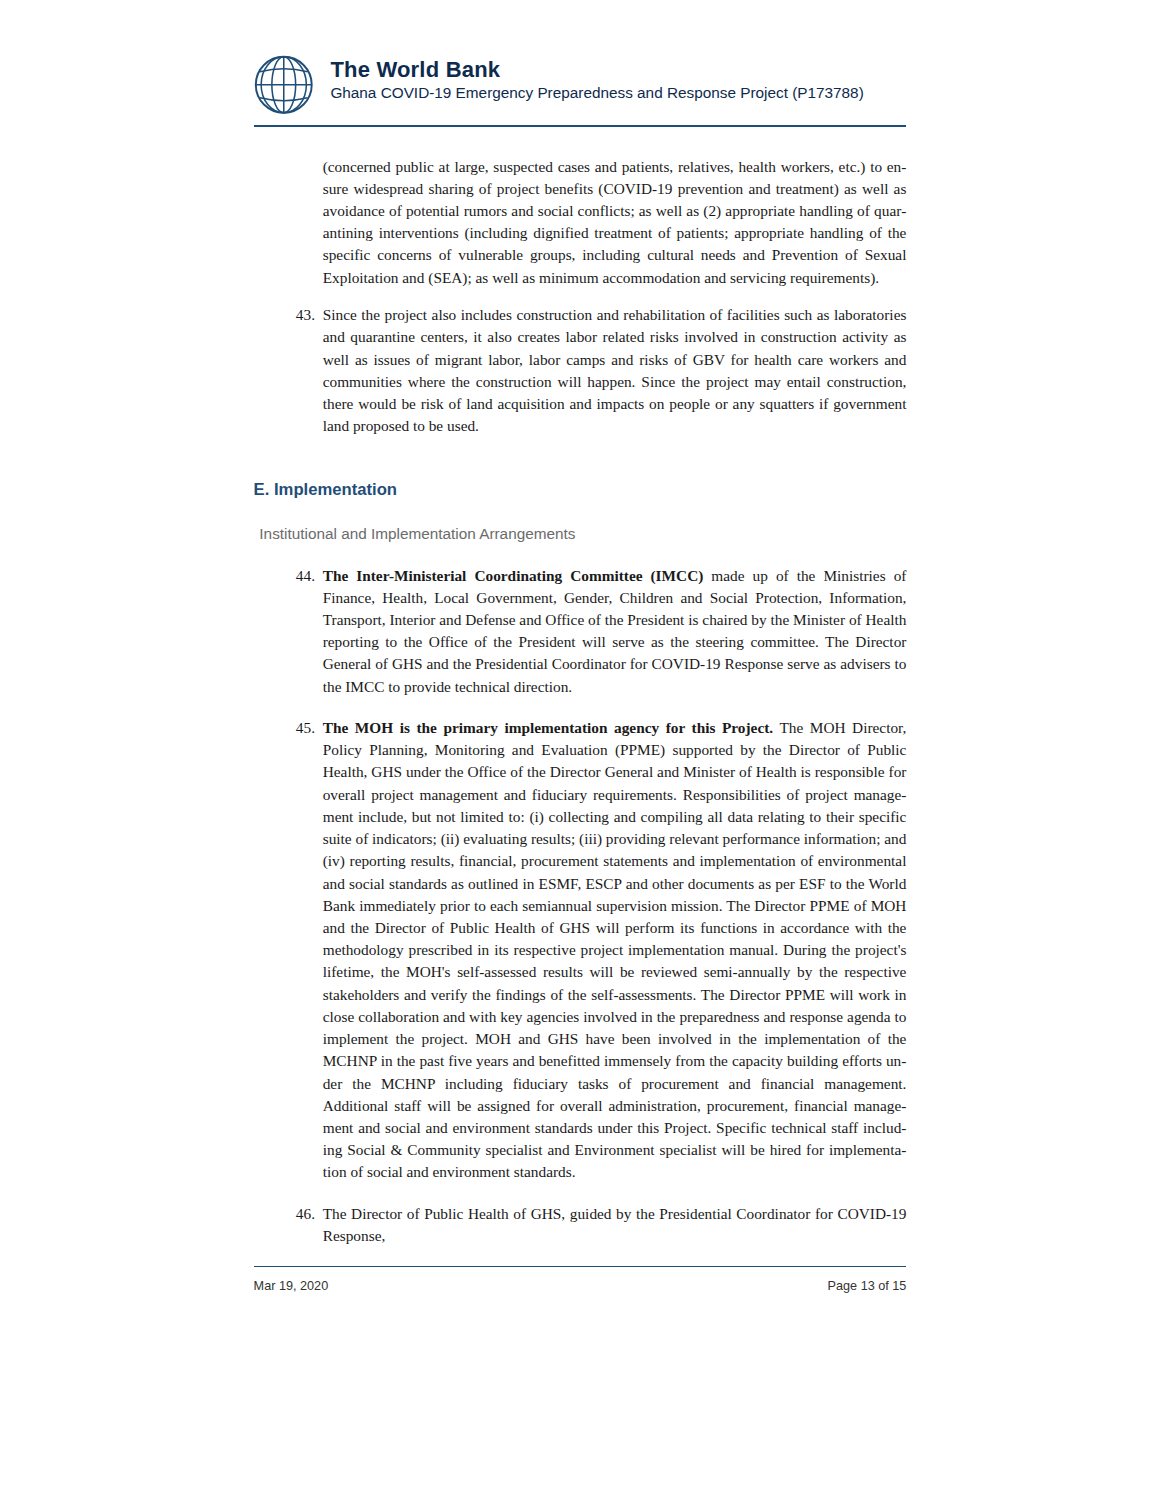The World Bank
Ghana COVID-19 Emergency Preparedness and Response Project (P173788)
(concerned public at large, suspected cases and patients, relatives, health workers, etc.) to ensure widespread sharing of project benefits (COVID-19 prevention and treatment) as well as avoidance of potential rumors and social conflicts; as well as (2) appropriate handling of quarantining interventions (including dignified treatment of patients; appropriate handling of the specific concerns of vulnerable groups, including cultural needs and Prevention of Sexual Exploitation and (SEA); as well as minimum accommodation and servicing requirements).
43 Since the project also includes construction and rehabilitation of facilities such as laboratories and quarantine centers, it also creates labor related risks involved in construction activity as well as issues of migrant labor, labor camps and risks of GBV for health care workers and communities where the construction will happen. Since the project may entail construction, there would be risk of land acquisition and impacts on people or any squatters if government land proposed to be used.
E. Implementation
Institutional and Implementation Arrangements
44 The Inter-Ministerial Coordinating Committee (IMCC) made up of the Ministries of Finance, Health, Local Government, Gender, Children and Social Protection, Information, Transport, Interior and Defense and Office of the President is chaired by the Minister of Health reporting to the Office of the President will serve as the steering committee. The Director General of GHS and the Presidential Coordinator for COVID-19 Response serve as advisers to the IMCC to provide technical direction.
45 The MOH is the primary implementation agency for this Project. The MOH Director, Policy Planning, Monitoring and Evaluation (PPME) supported by the Director of Public Health, GHS under the Office of the Director General and Minister of Health is responsible for overall project management and fiduciary requirements. Responsibilities of project management include, but not limited to: (i) collecting and compiling all data relating to their specific suite of indicators; (ii) evaluating results; (iii) providing relevant performance information; and (iv) reporting results, financial, procurement statements and implementation of environmental and social standards as outlined in ESMF, ESCP and other documents as per ESF to the World Bank immediately prior to each semiannual supervision mission. The Director PPME of MOH and the Director of Public Health of GHS will perform its functions in accordance with the methodology prescribed in its respective project implementation manual. During the project's lifetime, the MOH's self-assessed results will be reviewed semi-annually by the respective stakeholders and verify the findings of the self-assessments. The Director PPME will work in close collaboration and with key agencies involved in the preparedness and response agenda to implement the project. MOH and GHS have been involved in the implementation of the MCHNP in the past five years and benefitted immensely from the capacity building efforts under the MCHNP including fiduciary tasks of procurement and financial management. Additional staff will be assigned for overall administration, procurement, financial management and social and environment standards under this Project. Specific technical staff including Social & Community specialist and Environment specialist will be hired for implementation of social and environment standards.
46 The Director of Public Health of GHS, guided by the Presidential Coordinator for COVID-19 Response,
Mar 19, 2020 Page 13 of 15